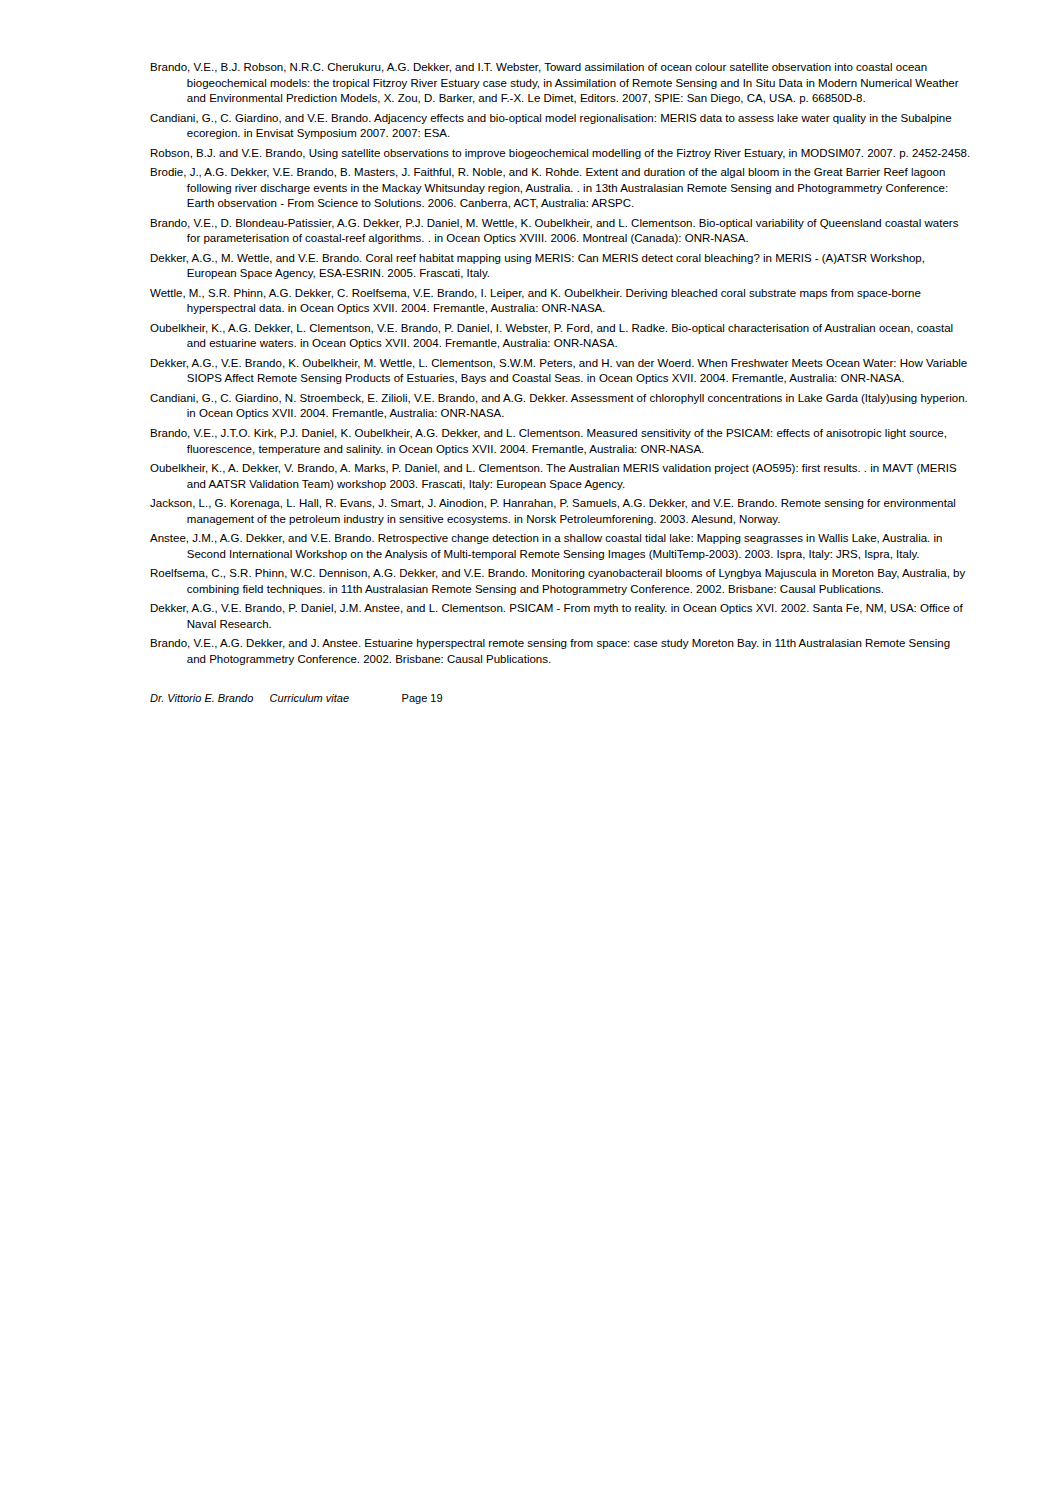Brando, V.E., B.J. Robson, N.R.C. Cherukuru, A.G. Dekker, and I.T. Webster, Toward assimilation of ocean colour satellite observation into coastal ocean biogeochemical models: the tropical Fitzroy River Estuary case study, in Assimilation of Remote Sensing and In Situ Data in Modern Numerical Weather and Environmental Prediction Models, X. Zou, D. Barker, and F.-X. Le Dimet, Editors. 2007, SPIE: San Diego, CA, USA. p. 66850D-8.
Candiani, G., C. Giardino, and V.E. Brando. Adjacency effects and bio-optical model regionalisation: MERIS data to assess lake water quality in the Subalpine ecoregion. in Envisat Symposium 2007. 2007: ESA.
Robson, B.J. and V.E. Brando, Using satellite observations to improve biogeochemical modelling of the Fiztroy River Estuary, in MODSIM07. 2007. p. 2452-2458.
Brodie, J., A.G. Dekker, V.E. Brando, B. Masters, J. Faithful, R. Noble, and K. Rohde. Extent and duration of the algal bloom in the Great Barrier Reef lagoon following river discharge events in the Mackay Whitsunday region, Australia. . in 13th Australasian Remote Sensing and Photogrammetry Conference: Earth observation - From Science to Solutions. 2006. Canberra, ACT, Australia: ARSPC.
Brando, V.E., D. Blondeau-Patissier, A.G. Dekker, P.J. Daniel, M. Wettle, K. Oubelkheir, and L. Clementson. Bio-optical variability of Queensland coastal waters for parameterisation of coastal-reef algorithms. . in Ocean Optics XVIII. 2006. Montreal (Canada): ONR-NASA.
Dekker, A.G., M. Wettle, and V.E. Brando. Coral reef habitat mapping using MERIS: Can MERIS detect coral bleaching? in MERIS - (A)ATSR Workshop, European Space Agency, ESA-ESRIN. 2005. Frascati, Italy.
Wettle, M., S.R. Phinn, A.G. Dekker, C. Roelfsema, V.E. Brando, I. Leiper, and K. Oubelkheir. Deriving bleached coral substrate maps from space-borne hyperspectral data. in Ocean Optics XVII. 2004. Fremantle, Australia: ONR-NASA.
Oubelkheir, K., A.G. Dekker, L. Clementson, V.E. Brando, P. Daniel, I. Webster, P. Ford, and L. Radke. Bio-optical characterisation of Australian ocean, coastal and estuarine waters. in Ocean Optics XVII. 2004. Fremantle, Australia: ONR-NASA.
Dekker, A.G., V.E. Brando, K. Oubelkheir, M. Wettle, L. Clementson, S.W.M. Peters, and H. van der Woerd. When Freshwater Meets Ocean Water: How Variable SIOPS Affect Remote Sensing Products of Estuaries, Bays and Coastal Seas. in Ocean Optics XVII. 2004. Fremantle, Australia: ONR-NASA.
Candiani, G., C. Giardino, N. Stroembeck, E. Zilioli, V.E. Brando, and A.G. Dekker. Assessment of chlorophyll concentrations in Lake Garda (Italy)using hyperion. in Ocean Optics XVII. 2004. Fremantle, Australia: ONR-NASA.
Brando, V.E., J.T.O. Kirk, P.J. Daniel, K. Oubelkheir, A.G. Dekker, and L. Clementson. Measured sensitivity of the PSICAM: effects of anisotropic light source, fluorescence, temperature and salinity. in Ocean Optics XVII. 2004. Fremantle, Australia: ONR-NASA.
Oubelkheir, K., A. Dekker, V. Brando, A. Marks, P. Daniel, and L. Clementson. The Australian MERIS validation project (AO595): first results. . in MAVT (MERIS and AATSR Validation Team) workshop 2003. Frascati, Italy: European Space Agency.
Jackson, L., G. Korenaga, L. Hall, R. Evans, J. Smart, J. Ainodion, P. Hanrahan, P. Samuels, A.G. Dekker, and V.E. Brando. Remote sensing for environmental management of the petroleum industry in sensitive ecosystems. in Norsk Petroleumforening. 2003. Alesund, Norway.
Anstee, J.M., A.G. Dekker, and V.E. Brando. Retrospective change detection in a shallow coastal tidal lake: Mapping seagrasses in Wallis Lake, Australia. in Second International Workshop on the Analysis of Multi-temporal Remote Sensing Images (MultiTemp-2003). 2003. Ispra, Italy: JRS, Ispra, Italy.
Roelfsema, C., S.R. Phinn, W.C. Dennison, A.G. Dekker, and V.E. Brando. Monitoring cyanobacterail blooms of Lyngbya Majuscula in Moreton Bay, Australia, by combining field techniques. in 11th Australasian Remote Sensing and Photogrammetry Conference. 2002. Brisbane: Causal Publications.
Dekker, A.G., V.E. Brando, P. Daniel, J.M. Anstee, and L. Clementson. PSICAM - From myth to reality. in Ocean Optics XVI. 2002. Santa Fe, NM, USA: Office of Naval Research.
Brando, V.E., A.G. Dekker, and J. Anstee. Estuarine hyperspectral remote sensing from space: case study Moreton Bay. in 11th Australasian Remote Sensing and Photogrammetry Conference. 2002. Brisbane: Causal Publications.
Dr. Vittorio E. Brando Curriculum vitae Page 19